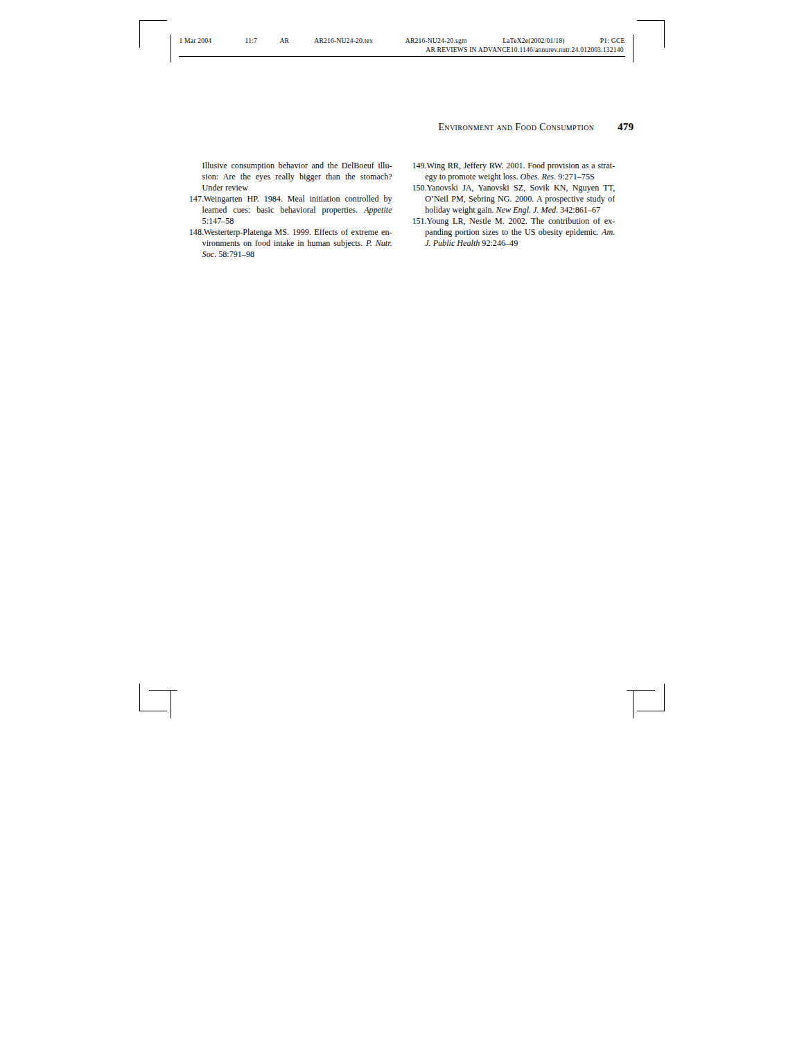1 Mar 2004 11:7 AR AR216-NU24-20.tex AR216-NU24-20.sgm LaTeX2e(2002/01/18) P1: GCE
AR REVIEWS IN ADVANCE10.1146/annurev.nutr.24.012003.132140
Environment and Food Consumption 479
Illusive consumption behavior and the DelBoeuf illusion: Are the eyes really bigger than the stomach? Under review
147. Weingarten HP. 1984. Meal initiation controlled by learned cues: basic behavioral properties. Appetite 5:147–58
148. Westerterp-Platenga MS. 1999. Effects of extreme environments on food intake in human subjects. P. Nutr. Soc. 58:791–98
149. Wing RR, Jeffery RW. 2001. Food provision as a strategy to promote weight loss. Obes. Res. 9:271–75S
150. Yanovski JA, Yanovski SZ, Sovik KN, Nguyen TT, O’Neil PM, Sebring NG. 2000. A prospective study of holiday weight gain. New Engl. J. Med. 342:861–67
151. Young LR, Nestle M. 2002. The contribution of expanding portion sizes to the US obesity epidemic. Am. J. Public Health 92:246–49